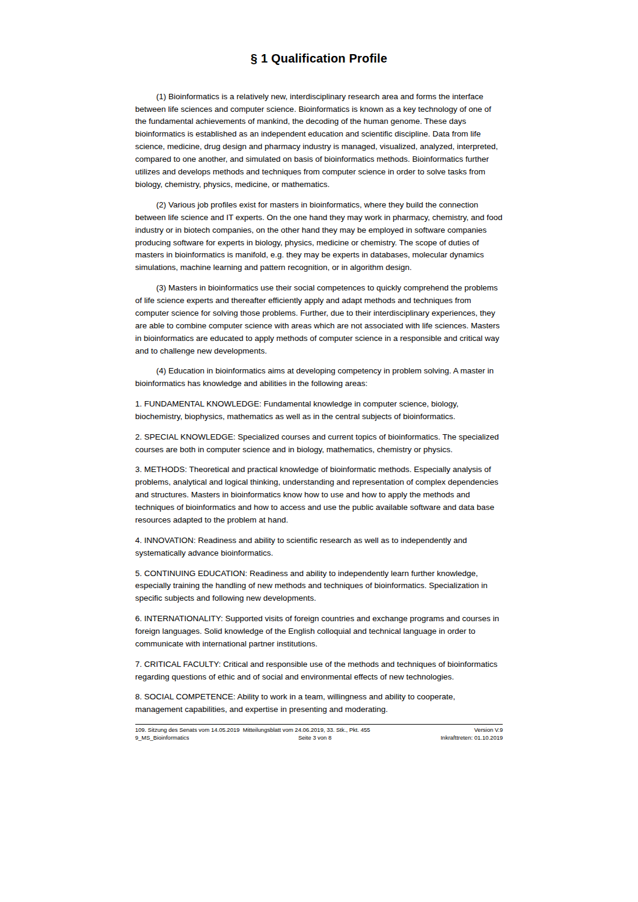§ 1 Qualification Profile
(1) Bioinformatics is a relatively new, interdisciplinary research area and forms the interface between life sciences and computer science. Bioinformatics is known as a key technology of one of the fundamental achievements of mankind, the decoding of the human genome. These days bioinformatics is established as an independent education and scientific discipline. Data from life science, medicine, drug design and pharmacy industry is managed, visualized, analyzed, interpreted, compared to one another, and simulated on basis of bioinformatics methods. Bioinformatics further utilizes and develops methods and techniques from computer science in order to solve tasks from biology, chemistry, physics, medicine, or mathematics.
(2) Various job profiles exist for masters in bioinformatics, where they build the connection between life science and IT experts. On the one hand they may work in pharmacy, chemistry, and food industry or in biotech companies, on the other hand they may be employed in software companies producing software for experts in biology, physics, medicine or chemistry. The scope of duties of masters in bioinformatics is manifold, e.g. they may be experts in databases, molecular dynamics simulations, machine learning and pattern recognition, or in algorithm design.
(3) Masters in bioinformatics use their social competences to quickly comprehend the problems of life science experts and thereafter efficiently apply and adapt methods and techniques from computer science for solving those problems. Further, due to their interdisciplinary experiences, they are able to combine computer science with areas which are not associated with life sciences. Masters in bioinformatics are educated to apply methods of computer science in a responsible and critical way and to challenge new developments.
(4) Education in bioinformatics aims at developing competency in problem solving. A master in bioinformatics has knowledge and abilities in the following areas:
1. FUNDAMENTAL KNOWLEDGE: Fundamental knowledge in computer science, biology, biochemistry, biophysics, mathematics as well as in the central subjects of bioinformatics.
2. SPECIAL KNOWLEDGE: Specialized courses and current topics of bioinformatics. The specialized courses are both in computer science and in biology, mathematics, chemistry or physics.
3. METHODS: Theoretical and practical knowledge of bioinformatic methods. Especially analysis of problems, analytical and logical thinking, understanding and representation of complex dependencies and structures. Masters in bioinformatics know how to use and how to apply the methods and techniques of bioinformatics and how to access and use the public available software and data base resources adapted to the problem at hand.
4. INNOVATION: Readiness and ability to scientific research as well as to independently and systematically advance bioinformatics.
5. CONTINUING EDUCATION: Readiness and ability to independently learn further knowledge, especially training the handling of new methods and techniques of bioinformatics. Specialization in specific subjects and following new developments.
6. INTERNATIONALITY: Supported visits of foreign countries and exchange programs and courses in foreign languages. Solid knowledge of the English colloquial and technical language in order to communicate with international partner institutions.
7. CRITICAL FACULTY: Critical and responsible use of the methods and techniques of bioinformatics regarding questions of ethic and of social and environmental effects of new technologies.
8. SOCIAL COMPETENCE: Ability to work in a team, willingness and ability to cooperate, management capabilities, and expertise in presenting and moderating.
109. Sitzung des Senats vom 14.05.2019 Mitteilungsblatt vom 24.06.2019, 33. Stk., Pkt. 455
Version V.9
9_MS_Bioinformatics
Seite 3 von 8
Inkrafttreten: 01.10.2019